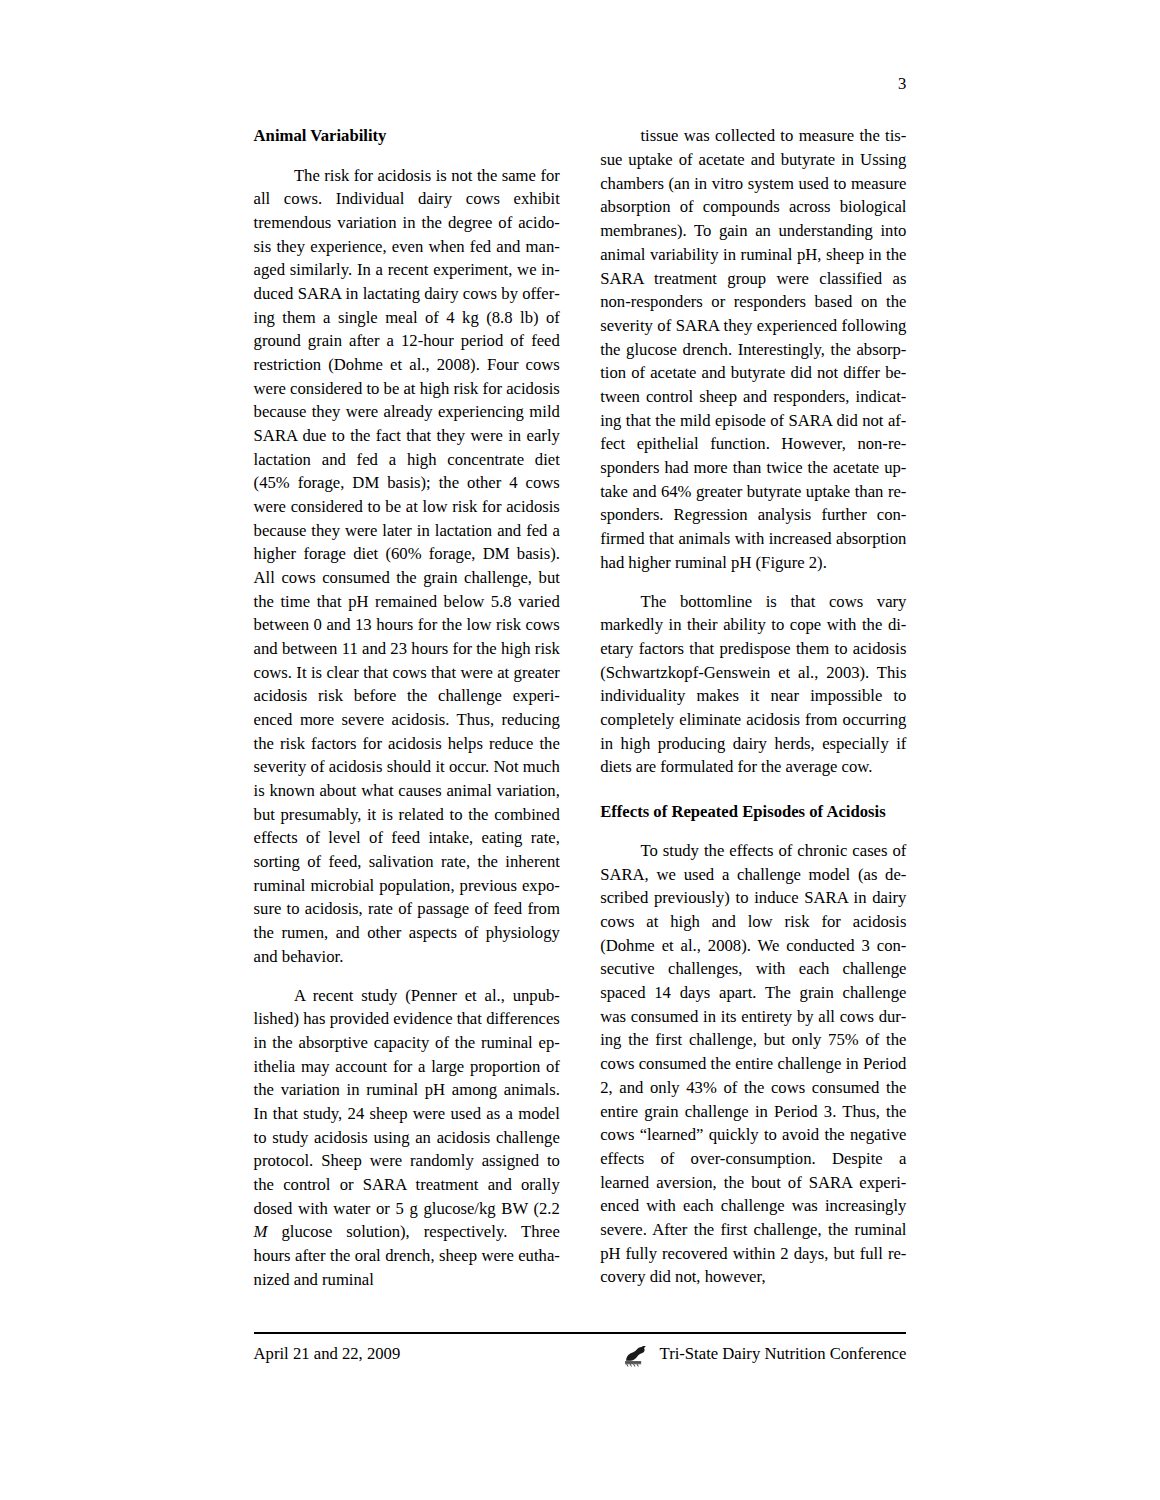3
Animal Variability
The risk for acidosis is not the same for all cows. Individual dairy cows exhibit tremendous variation in the degree of acidosis they experience, even when fed and managed similarly. In a recent experiment, we induced SARA in lactating dairy cows by offering them a single meal of 4 kg (8.8 lb) of ground grain after a 12-hour period of feed restriction (Dohme et al., 2008). Four cows were considered to be at high risk for acidosis because they were already experiencing mild SARA due to the fact that they were in early lactation and fed a high concentrate diet (45% forage, DM basis); the other 4 cows were considered to be at low risk for acidosis because they were later in lactation and fed a higher forage diet (60% forage, DM basis). All cows consumed the grain challenge, but the time that pH remained below 5.8 varied between 0 and 13 hours for the low risk cows and between 11 and 23 hours for the high risk cows. It is clear that cows that were at greater acidosis risk before the challenge experienced more severe acidosis. Thus, reducing the risk factors for acidosis helps reduce the severity of acidosis should it occur. Not much is known about what causes animal variation, but presumably, it is related to the combined effects of level of feed intake, eating rate, sorting of feed, salivation rate, the inherent ruminal microbial population, previous exposure to acidosis, rate of passage of feed from the rumen, and other aspects of physiology and behavior.
A recent study (Penner et al., unpublished) has provided evidence that differences in the absorptive capacity of the ruminal epithelia may account for a large proportion of the variation in ruminal pH among animals. In that study, 24 sheep were used as a model to study acidosis using an acidosis challenge protocol. Sheep were randomly assigned to the control or SARA treatment and orally dosed with water or 5 g glucose/kg BW (2.2 M glucose solution), respectively. Three hours after the oral drench, sheep were euthanized and ruminal
tissue was collected to measure the tissue uptake of acetate and butyrate in Ussing chambers (an in vitro system used to measure absorption of compounds across biological membranes). To gain an understanding into animal variability in ruminal pH, sheep in the SARA treatment group were classified as non-responders or responders based on the severity of SARA they experienced following the glucose drench. Interestingly, the absorption of acetate and butyrate did not differ between control sheep and responders, indicating that the mild episode of SARA did not affect epithelial function. However, non-responders had more than twice the acetate uptake and 64% greater butyrate uptake than responders. Regression analysis further confirmed that animals with increased absorption had higher ruminal pH (Figure 2).
The bottomline is that cows vary markedly in their ability to cope with the dietary factors that predispose them to acidosis (Schwartzkopf-Genswein et al., 2003). This individuality makes it near impossible to completely eliminate acidosis from occurring in high producing dairy herds, especially if diets are formulated for the average cow.
Effects of Repeated Episodes of Acidosis
To study the effects of chronic cases of SARA, we used a challenge model (as described previously) to induce SARA in dairy cows at high and low risk for acidosis (Dohme et al., 2008). We conducted 3 consecutive challenges, with each challenge spaced 14 days apart. The grain challenge was consumed in its entirety by all cows during the first challenge, but only 75% of the cows consumed the entire challenge in Period 2, and only 43% of the cows consumed the entire grain challenge in Period 3. Thus, the cows “learned” quickly to avoid the negative effects of over-consumption. Despite a learned aversion, the bout of SARA experienced with each challenge was increasingly severe. After the first challenge, the ruminal pH fully recovered within 2 days, but full recovery did not, however,
April 21 and 22, 2009
Tri-State Dairy Nutrition Conference